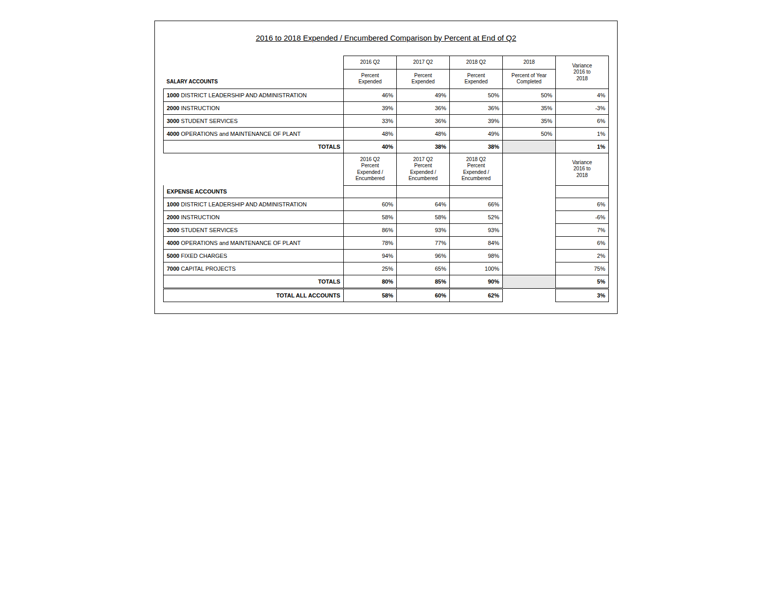2016 to 2018 Expended / Encumbered Comparison by Percent at End of Q2
| SALARY ACCOUNTS | 2016 Q2 | 2017 Q2 | 2018 Q2 | 2018 | Variance 2016 to 2018 |
| --- | --- | --- | --- | --- | --- |
| Percent Expended | Percent Expended | Percent Expended | Percent of Year Completed |
| 1000 DISTRICT LEADERSHIP AND ADMINISTRATION | 46% | 49% | 50% | 50% | 4% |
| 2000 INSTRUCTION | 39% | 36% | 36% | 35% | -3% |
| 3000 STUDENT SERVICES | 33% | 36% | 39% | 35% | 6% |
| 4000 OPERATIONS and MAINTENANCE OF PLANT | 48% | 48% | 49% | 50% | 1% |
| TOTALS | 40% | 38% | 38% | | 1% |
| | 2016 Q2 Percent Expended / Encumbered | 2017 Q2 Percent Expended / Encumbered | 2018 Q2 Percent Expended / Encumbered | | Variance 2016 to 2018 |
| EXPENSE ACCOUNTS | | | | | |
| 1000 DISTRICT LEADERSHIP AND ADMINISTRATION | 60% | 64% | 66% | | 6% |
| 2000 INSTRUCTION | 58% | 58% | 52% | | -6% |
| 3000 STUDENT SERVICES | 86% | 93% | 93% | | 7% |
| 4000 OPERATIONS and MAINTENANCE OF PLANT | 78% | 77% | 84% | | 6% |
| 5000 FIXED CHARGES | 94% | 96% | 98% | | 2% |
| 7000 CAPITAL PROJECTS | 25% | 65% | 100% | | 75% |
| TOTALS | 80% | 85% | 90% | | 5% |
| TOTAL ALL ACCOUNTS | 58% | 60% | 62% | | 3% |